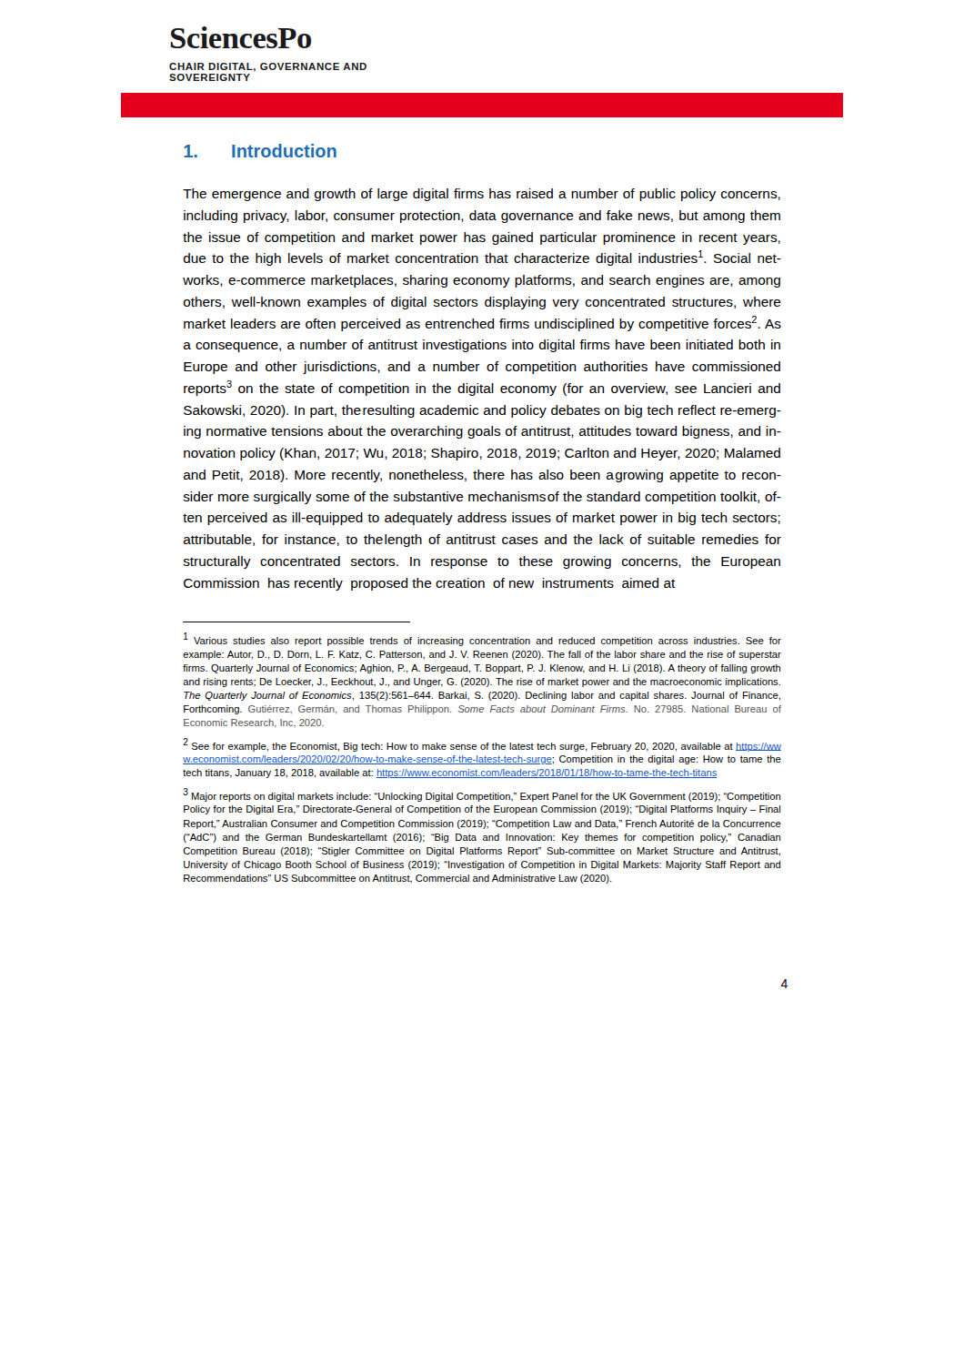SciencesPo
CHAIR DIGITAL, GOVERNANCE AND
SOVEREIGNTY
1. Introduction
The emergence and growth of large digital firms has raised a number of public policy concerns, including privacy, labor, consumer protection, data governance and fake news, but among them the issue of competition and market power has gained particular prominence in recent years, due to the high levels of market concentration that characterize digital industries1. Social networks, e-commerce marketplaces, sharing economy platforms, and search engines are, among others, well-known examples of digital sectors displaying very concentrated structures, where market leaders are often perceived as entrenched firms undisciplined by competitive forces2. As a consequence, a number of antitrust investigations into digital firms have been initiated both in Europe and other jurisdictions, and a number of competition authorities have commissioned reports3 on the state of competition in the digital economy (for an overview, see Lancieri and Sakowski, 2020). In part, the resulting academic and policy debates on big tech reflect re-emerging normative tensions about the overarching goals of antitrust, attitudes toward bigness, and innovation policy (Khan, 2017; Wu, 2018; Shapiro, 2018, 2019; Carlton and Heyer, 2020; Malamed and Petit, 2018). More recently, nonetheless, there has also been a growing appetite to reconsider more surgically some of the substantive mechanisms of the standard competition toolkit, often perceived as ill-equipped to adequately address issues of market power in big tech sectors; attributable, for instance, to the length of antitrust cases and the lack of suitable remedies for structurally concentrated sectors. In response to these growing concerns, the European Commission has recently proposed the creation of new instruments aimed at
1 Various studies also report possible trends of increasing concentration and reduced competition across industries. See for example: Autor, D., D. Dorn, L. F. Katz, C. Patterson, and J. V. Reenen (2020). The fall of the labor share and the rise of superstar firms. Quarterly Journal of Economics; Aghion, P., A. Bergeaud, T. Boppart, P. J. Klenow, and H. Li (2018). A theory of falling growth and rising rents; De Loecker, J., Eeckhout, J., and Unger, G. (2020). The rise of market power and the macroeconomic implications. The Quarterly Journal of Economics, 135(2):561–644. Barkai, S. (2020). Declining labor and capital shares. Journal of Finance, Forthcoming. Gutiérrez, Germán, and Thomas Philippon. Some Facts about Dominant Firms. No. 27985. National Bureau of Economic Research, Inc, 2020.
2 See for example, the Economist, Big tech: How to make sense of the latest tech surge, February 20, 2020, available at https://www.economist.com/leaders/2020/02/20/how-to-make-sense-of-the-latest-tech-surge; Competition in the digital age: How to tame the tech titans, January 18, 2018, available at: https://www.economist.com/leaders/2018/01/18/how-to-tame-the-tech-titans
3 Major reports on digital markets include: “Unlocking Digital Competition,” Expert Panel for the UK Government (2019); “Competition Policy for the Digital Era,” Directorate-General of Competition of the European Commission (2019); “Digital Platforms Inquiry – Final Report,” Australian Consumer and Competition Commission (2019); “Competition Law and Data,” French Autorité de la Concurrence (“AdC”) and the German Bundeskartellamt (2016); “Big Data and Innovation: Key themes for competition policy,” Canadian Competition Bureau (2018); “Stigler Committee on Digital Platforms Report” Sub-committee on Market Structure and Antitrust, University of Chicago Booth School of Business (2019); “Investigation of Competition in Digital Markets: Majority Staff Report and Recommendations” US Subcommittee on Antitrust, Commercial and Administrative Law (2020).
4